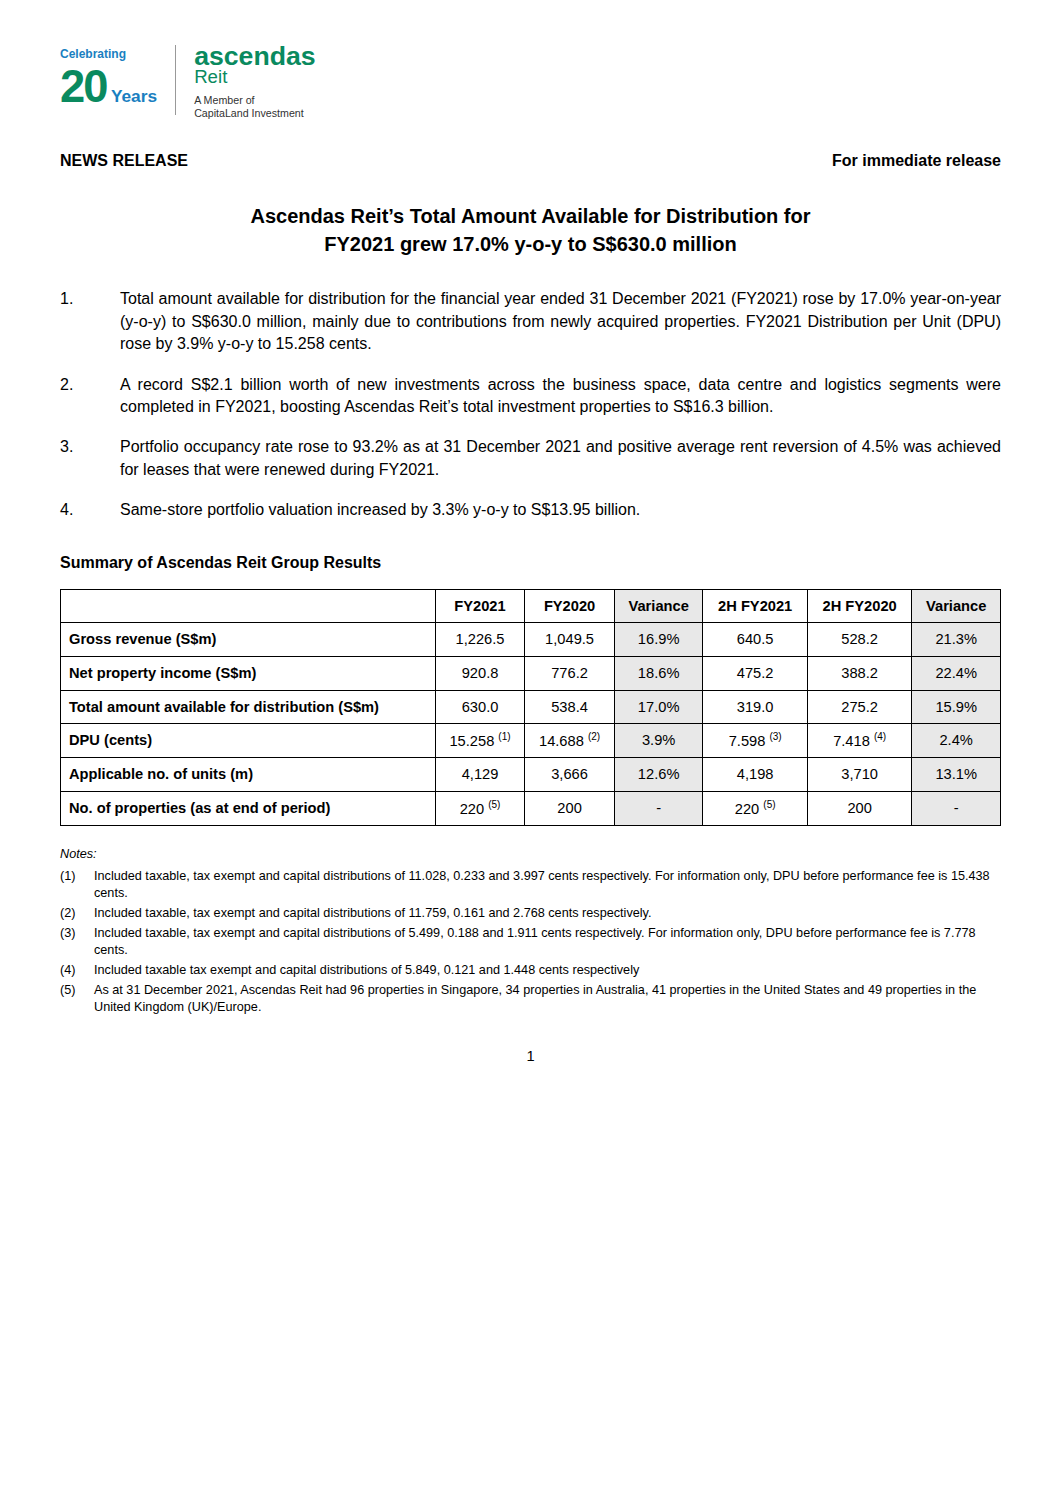Celebrating 20 Years
ascendas Reit A Member of
CapitaLand Investment
NEWS RELEASE For immediate release
Ascendas Reit’s Total Amount Available for Distribution for
FY2021 grew 17.0% y-o-y to S$630.0 million
Total amount available for distribution for the financial year ended 31 December 2021 (FY2021) rose by 17.0% year-on-year (y-o-y) to S$630.0 million, mainly due to contributions from newly acquired properties. FY2021 Distribution per Unit (DPU) rose by 3.9% y-o-y to 15.258 cents.
A record S$2.1 billion worth of new investments across the business space, data centre and logistics segments were completed in FY2021, boosting Ascendas Reit’s total investment properties to S$16.3 billion.
Portfolio occupancy rate rose to 93.2% as at 31 December 2021 and positive average rent reversion of 4.5% was achieved for leases that were renewed during FY2021.
Same-store portfolio valuation increased by 3.3% y-o-y to S$13.95 billion.
Summary of Ascendas Reit Group Results
| | FY2021 | FY2020 | Variance | 2H FY2021 | 2H FY2020 | Variance |
| --- | --- | --- | --- | --- | --- | --- |
| Gross revenue (S$m) | 1,226.5 | 1,049.5 | 16.9% | 640.5 | 528.2 | 21.3% |
| Net property income (S$m) | 920.8 | 776.2 | 18.6% | 475.2 | 388.2 | 22.4% |
| Total amount available for distribution (S$m) | 630.0 | 538.4 | 17.0% | 319.0 | 275.2 | 15.9% |
| DPU (cents) | 15.258 (1) | 14.688 (2) | 3.9% | 7.598 (3) | 7.418 (4) | 2.4% |
| Applicable no. of units (m) | 4,129 | 3,666 | 12.6% | 4,198 | 3,710 | 13.1% |
| No. of properties (as at end of period) | 220 (5) | 200 | - | 220 (5) | 200 | - |
Notes:
(1) Included taxable, tax exempt and capital distributions of 11.028, 0.233 and 3.997 cents respectively. For information only, DPU before performance fee is 15.438 cents.
(2) Included taxable, tax exempt and capital distributions of 11.759, 0.161 and 2.768 cents respectively.
(3) Included taxable, tax exempt and capital distributions of 5.499, 0.188 and 1.911 cents respectively. For information only, DPU before performance fee is 7.778 cents.
(4) Included taxable tax exempt and capital distributions of 5.849, 0.121 and 1.448 cents respectively
(5) As at 31 December 2021, Ascendas Reit had 96 properties in Singapore, 34 properties in Australia, 41 properties in the United States and 49 properties in the United Kingdom (UK)/Europe.
1